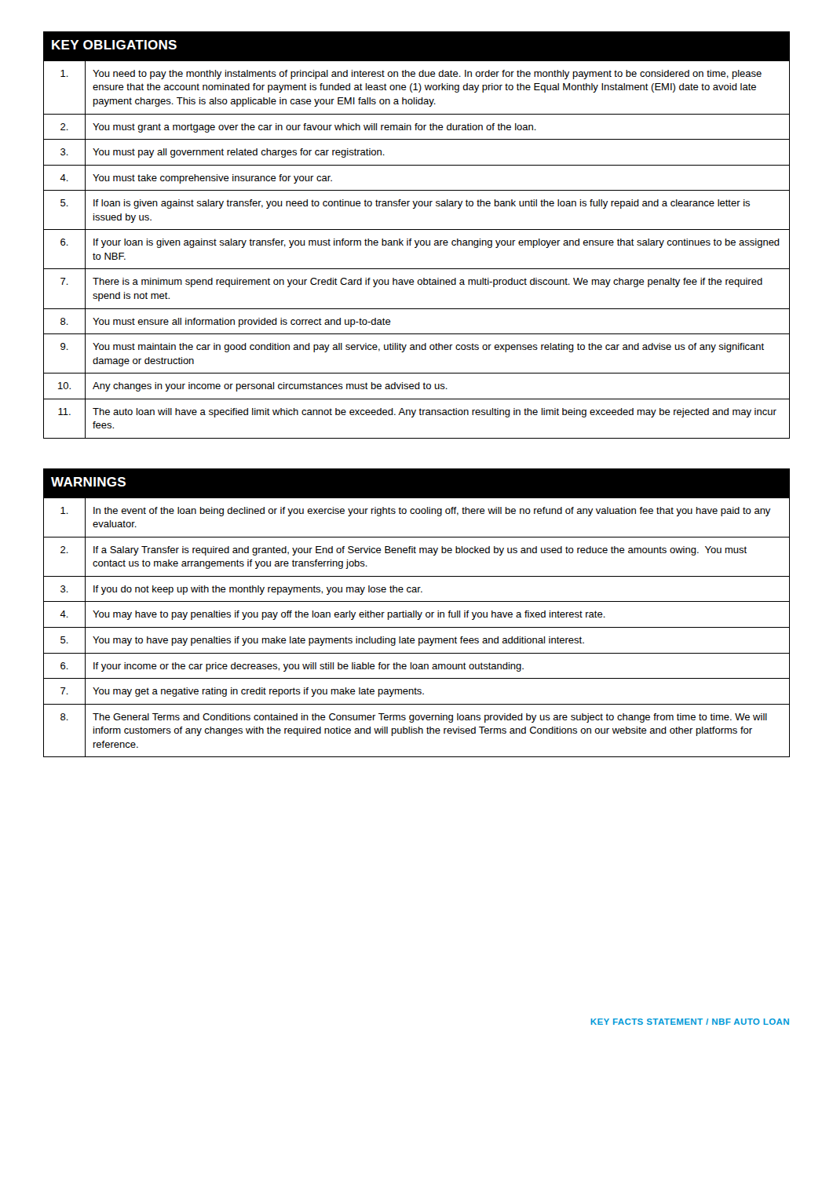KEY OBLIGATIONS
| 1. | You need to pay the monthly instalments of principal and interest on the due date. In order for the monthly payment to be considered on time, please ensure that the account nominated for payment is funded at least one (1) working day prior to the Equal Monthly Instalment (EMI) date to avoid late payment charges. This is also applicable in case your EMI falls on a holiday. |
| 2. | You must grant a mortgage over the car in our favour which will remain for the duration of the loan. |
| 3. | You must pay all government related charges for car registration. |
| 4. | You must take comprehensive insurance for your car. |
| 5. | If loan is given against salary transfer, you need to continue to transfer your salary to the bank until the loan is fully repaid and a clearance letter is issued by us. |
| 6. | If your loan is given against salary transfer, you must inform the bank if you are changing your employer and ensure that salary continues to be assigned to NBF. |
| 7. | There is a minimum spend requirement on your Credit Card if you have obtained a multi-product discount. We may charge penalty fee if the required spend is not met. |
| 8. | You must ensure all information provided is correct and up-to-date |
| 9. | You must maintain the car in good condition and pay all service, utility and other costs or expenses relating to the car and advise us of any significant damage or destruction |
| 10. | Any changes in your income or personal circumstances must be advised to us. |
| 11. | The auto loan will have a specified limit which cannot be exceeded. Any transaction resulting in the limit being exceeded may be rejected and may incur fees. |
WARNINGS
| 1. | In the event of the loan being declined or if you exercise your rights to cooling off, there will be no refund of any valuation fee that you have paid to any evaluator. |
| 2. | If a Salary Transfer is required and granted, your End of Service Benefit may be blocked by us and used to reduce the amounts owing. You must contact us to make arrangements if you are transferring jobs. |
| 3. | If you do not keep up with the monthly repayments, you may lose the car. |
| 4. | You may have to pay penalties if you pay off the loan early either partially or in full if you have a fixed interest rate. |
| 5. | You may to have pay penalties if you make late payments including late payment fees and additional interest. |
| 6. | If your income or the car price decreases, you will still be liable for the loan amount outstanding. |
| 7. | You may get a negative rating in credit reports if you make late payments. |
| 8. | The General Terms and Conditions contained in the Consumer Terms governing loans provided by us are subject to change from time to time. We will inform customers of any changes with the required notice and will publish the revised Terms and Conditions on our website and other platforms for reference. |
KEY FACTS STATEMENT / NBF AUTO LOAN